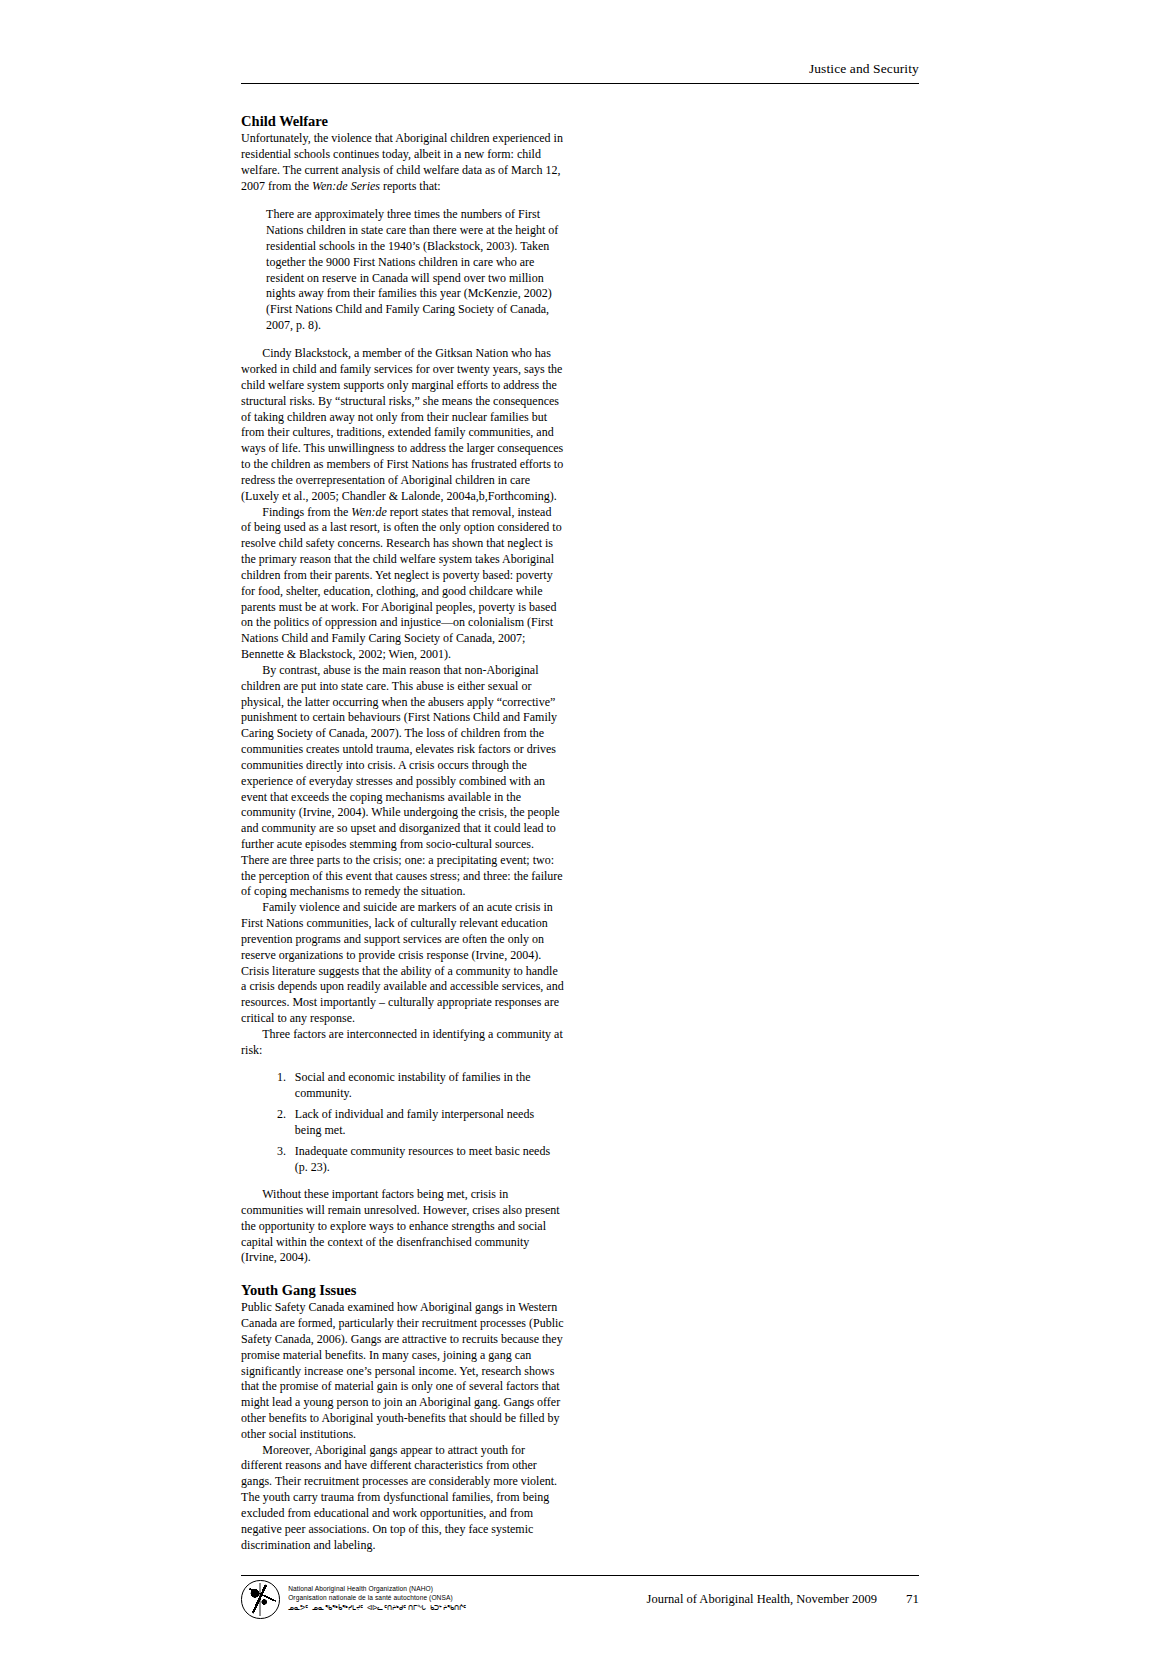Justice and Security
Child Welfare
Unfortunately, the violence that Aboriginal children experienced in residential schools continues today, albeit in a new form: child welfare. The current analysis of child welfare data as of March 12, 2007 from the Wen:de Series reports that:
There are approximately three times the numbers of First Nations children in state care than there were at the height of residential schools in the 1940’s (Blackstock, 2003). Taken together the 9000 First Nations children in care who are resident on reserve in Canada will spend over two million nights away from their families this year (McKenzie, 2002) (First Nations Child and Family Caring Society of Canada, 2007, p. 8).
Cindy Blackstock, a member of the Gitksan Nation who has worked in child and family services for over twenty years, says the child welfare system supports only marginal efforts to address the structural risks. By “structural risks,” she means the consequences of taking children away not only from their nuclear families but from their cultures, traditions, extended family communities, and ways of life. This unwillingness to address the larger consequences to the children as members of First Nations has frustrated efforts to redress the overrepresentation of Aboriginal children in care (Luxely et al., 2005; Chandler & Lalonde, 2004a,b,Forthcoming).
Findings from the Wen:de report states that removal, instead of being used as a last resort, is often the only option considered to resolve child safety concerns. Research has shown that neglect is the primary reason that the child welfare system takes Aboriginal children from their parents. Yet neglect is poverty based: poverty for food, shelter, education, clothing, and good childcare while parents must be at work. For Aboriginal peoples, poverty is based on the politics of oppression and injustice—on colonialism (First Nations Child and Family Caring Society of Canada, 2007; Bennette & Blackstock, 2002; Wien, 2001).
By contrast, abuse is the main reason that non-Aboriginal children are put into state care. This abuse is either sexual or physical, the latter occurring when the abusers apply “corrective” punishment to certain behaviours (First Nations Child and Family Caring Society of Canada, 2007). The loss of children from the communities creates untold trauma, elevates risk factors or drives communities directly into crisis. A crisis occurs through the experience of everyday stresses and possibly combined with an event that exceeds the coping mechanisms available in the community (Irvine, 2004). While undergoing the crisis, the people and community are so upset and disorganized that it could lead to further acute episodes stemming from socio-cultural sources. There are three parts to the crisis; one: a precipitating event; two: the perception of this event that causes stress; and three: the failure of coping mechanisms to remedy the situation.
Family violence and suicide are markers of an acute crisis in First Nations communities, lack of culturally relevant education prevention programs and support services are often the only on reserve organizations to provide crisis response (Irvine, 2004). Crisis literature suggests that the ability of a community to handle a crisis depends upon readily available and accessible services, and resources. Most importantly – culturally appropriate responses are critical to any response.
Three factors are interconnected in identifying a community at risk:
Social and economic instability of families in the community.
Lack of individual and family interpersonal needs being met.
Inadequate community resources to meet basic needs (p. 23).
Without these important factors being met, crisis in communities will remain unresolved. However, crises also present the opportunity to explore ways to enhance strengths and social capital within the context of the disenfranchised community (Irvine, 2004).
Youth Gang Issues
Public Safety Canada examined how Aboriginal gangs in Western Canada are formed, particularly their recruitment processes (Public Safety Canada, 2006). Gangs are attractive to recruits because they promise material benefits. In many cases, joining a gang can significantly increase one’s personal income. Yet, research shows that the promise of material gain is only one of several factors that might lead a young person to join an Aboriginal gang. Gangs offer other benefits to Aboriginal youth-benefits that should be filled by other social institutions.
Moreover, Aboriginal gangs appear to attract youth for different reasons and have different characteristics from other gangs. Their recruitment processes are considerably more violent. The youth carry trauma from dysfunctional families, from being excluded from educational and work opportunities, and from negative peer associations. On top of this, they face systemic discrimination and labeling.
National Aboriginal Health Organization (NAHO)
Organisation nationale de la santé autochtone (ONSA)
ᓄᓇᕗᑦ ᓄᓇᖃᖅᑳᖅᓯᒪᔪᑦ ᐊᐅᓚᑦᑎᔨᒃᑯᑦ ᑎᒥᖓ ᑲᑐᔾᔨᖃᑎᒌᑦ
Journal of Aboriginal Health, November 2009 71